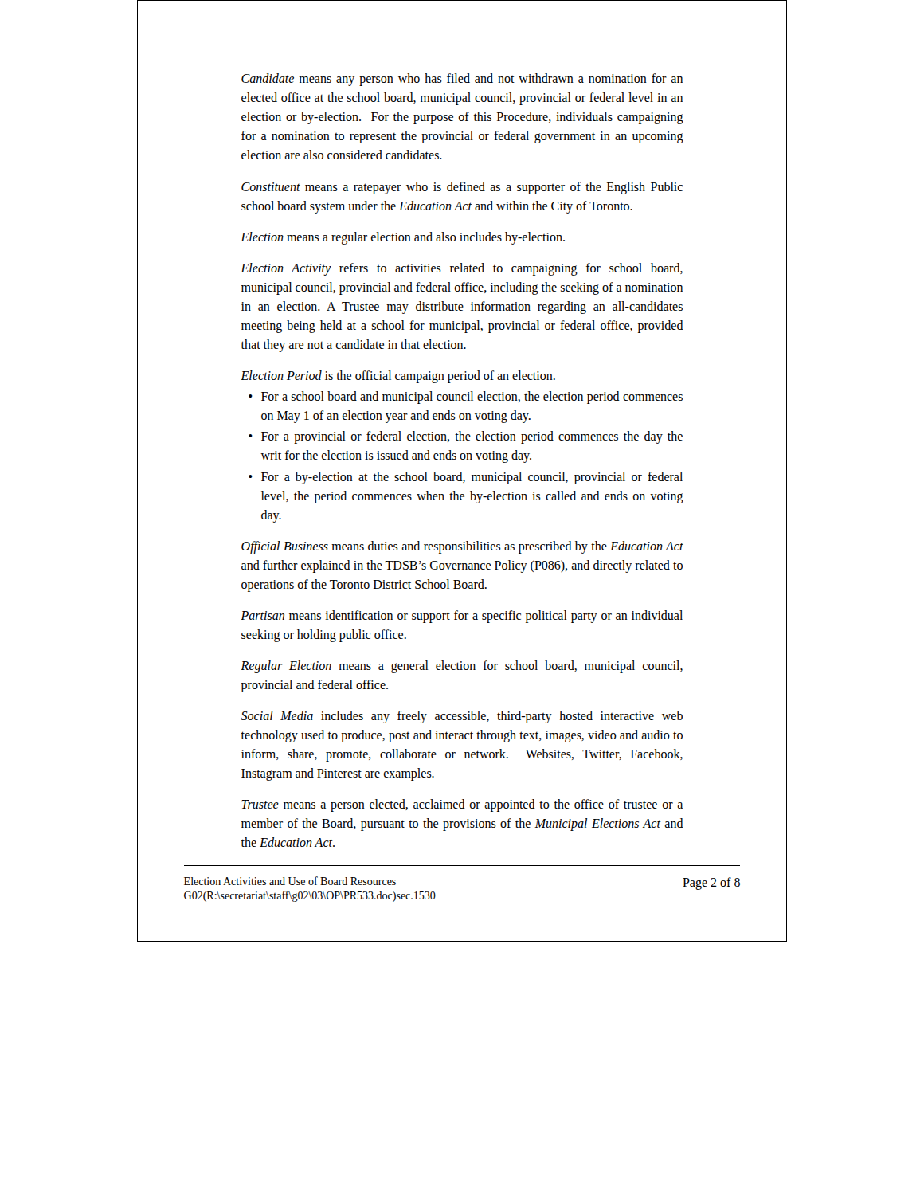Candidate means any person who has filed and not withdrawn a nomination for an elected office at the school board, municipal council, provincial or federal level in an election or by-election. For the purpose of this Procedure, individuals campaigning for a nomination to represent the provincial or federal government in an upcoming election are also considered candidates.
Constituent means a ratepayer who is defined as a supporter of the English Public school board system under the Education Act and within the City of Toronto.
Election means a regular election and also includes by-election.
Election Activity refers to activities related to campaigning for school board, municipal council, provincial and federal office, including the seeking of a nomination in an election. A Trustee may distribute information regarding an all-candidates meeting being held at a school for municipal, provincial or federal office, provided that they are not a candidate in that election.
Election Period is the official campaign period of an election.
For a school board and municipal council election, the election period commences on May 1 of an election year and ends on voting day.
For a provincial or federal election, the election period commences the day the writ for the election is issued and ends on voting day.
For a by-election at the school board, municipal council, provincial or federal level, the period commences when the by-election is called and ends on voting day.
Official Business means duties and responsibilities as prescribed by the Education Act and further explained in the TDSB’s Governance Policy (P086), and directly related to operations of the Toronto District School Board.
Partisan means identification or support for a specific political party or an individual seeking or holding public office.
Regular Election means a general election for school board, municipal council, provincial and federal office.
Social Media includes any freely accessible, third-party hosted interactive web technology used to produce, post and interact through text, images, video and audio to inform, share, promote, collaborate or network. Websites, Twitter, Facebook, Instagram and Pinterest are examples.
Trustee means a person elected, acclaimed or appointed to the office of trustee or a member of the Board, pursuant to the provisions of the Municipal Elections Act and the Education Act.
Election Activities and Use of Board Resources
G02(R:\secretariat\staff\g02\03\OP\PR533.doc)sec.1530
Page 2 of 8